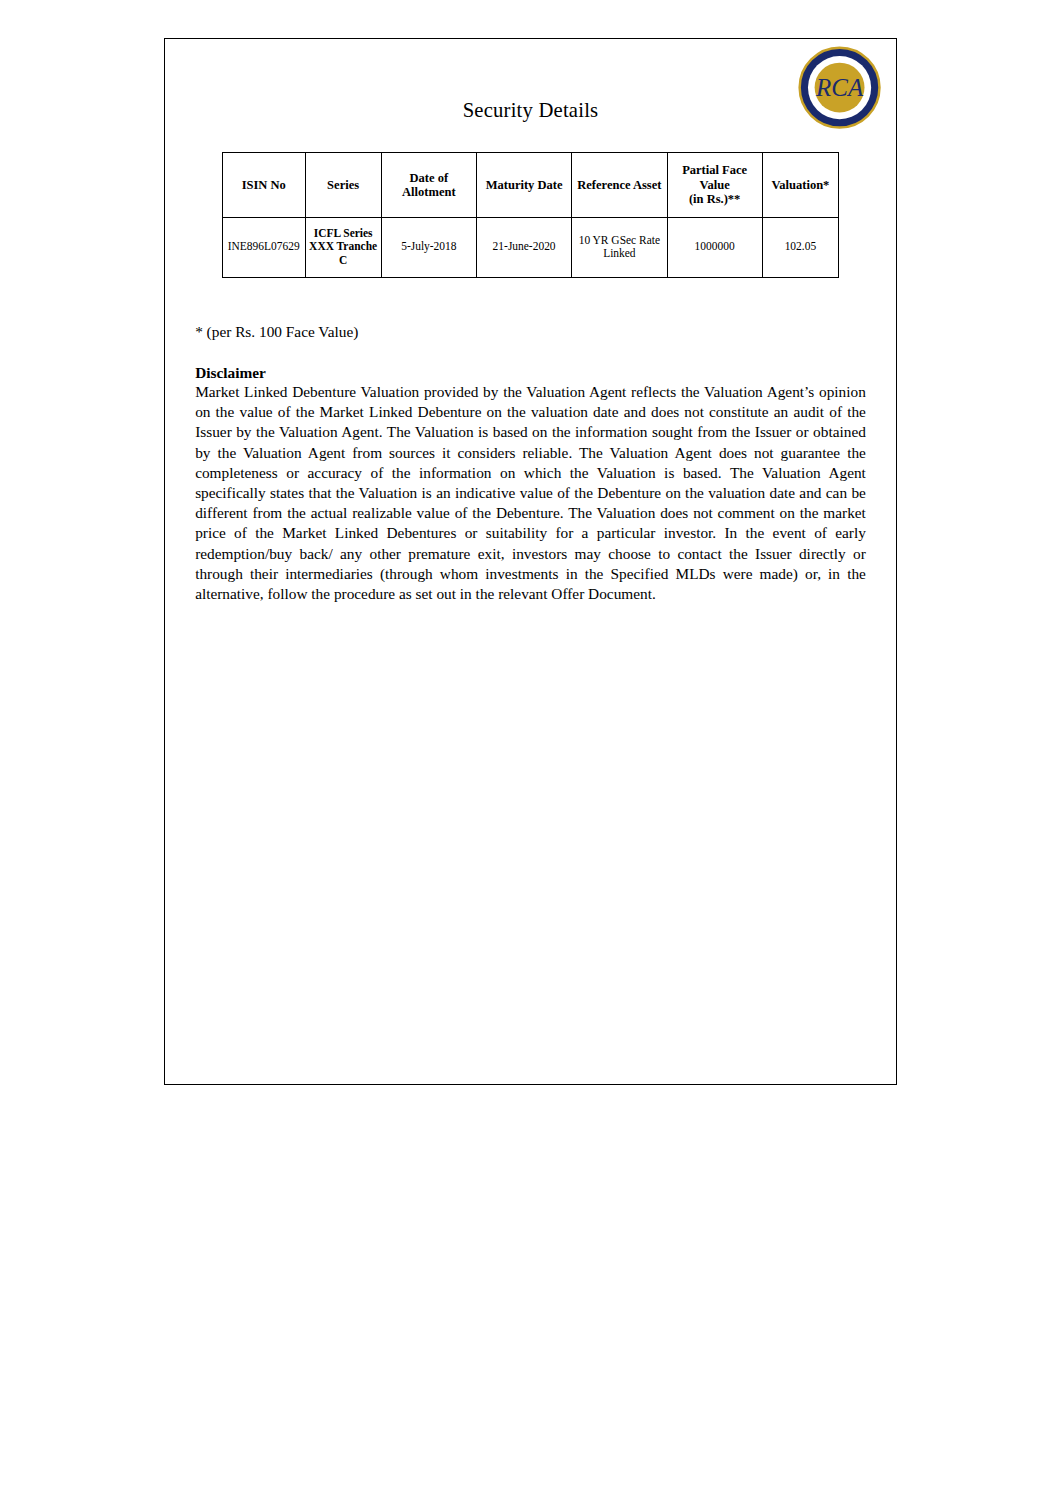RCA
Security Details
| ISIN No | Series | Date of Allotment | Maturity Date | Reference Asset | Partial Face Value (in Rs.)** | Valuation* |
| --- | --- | --- | --- | --- | --- | --- |
| INE896L07629 | ICFL Series XXX Tranche C | 5-July-2018 | 21-June-2020 | 10 YR GSec Rate Linked | 1000000 | 102.05 |
* (per Rs. 100 Face Value)
Disclaimer
Market Linked Debenture Valuation provided by the Valuation Agent reflects the Valuation Agent’s opinion on the value of the Market Linked Debenture on the valuation date and does not constitute an audit of the Issuer by the Valuation Agent. The Valuation is based on the information sought from the Issuer or obtained by the Valuation Agent from sources it considers reliable. The Valuation Agent does not guarantee the completeness or accuracy of the information on which the Valuation is based. The Valuation Agent specifically states that the Valuation is an indicative value of the Debenture on the valuation date and can be different from the actual realizable value of the Debenture. The Valuation does not comment on the market price of the Market Linked Debentures or suitability for a particular investor. In the event of early redemption/buy back/ any other premature exit, investors may choose to contact the Issuer directly or through their intermediaries (through whom investments in the Specified MLDs were made) or, in the alternative, follow the procedure as set out in the relevant Offer Document.